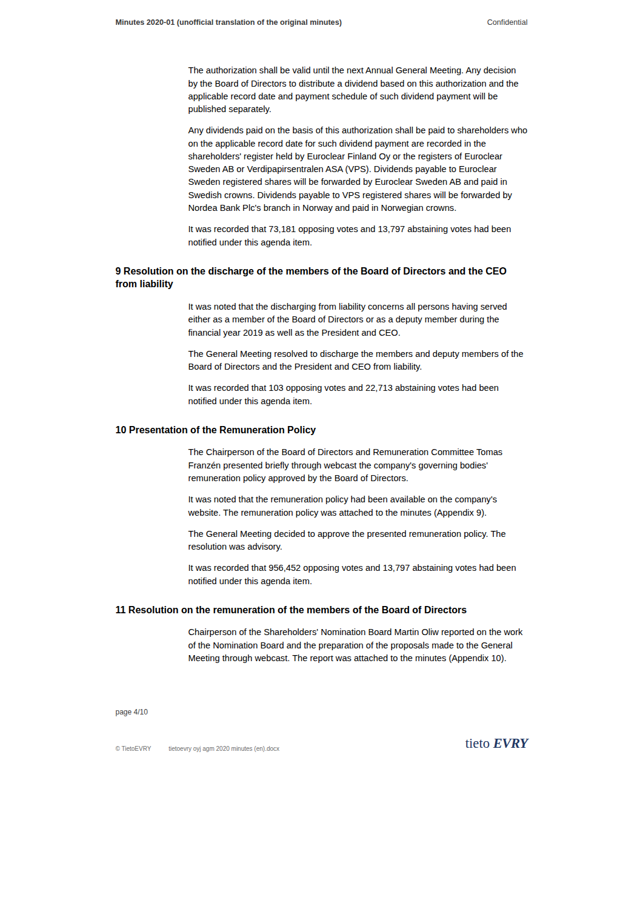Minutes 2020-01 (unofficial translation of the original minutes)
Confidential
The authorization shall be valid until the next Annual General Meeting. Any decision by the Board of Directors to distribute a dividend based on this authorization and the applicable record date and payment schedule of such dividend payment will be published separately.
Any dividends paid on the basis of this authorization shall be paid to shareholders who on the applicable record date for such dividend payment are recorded in the shareholders' register held by Euroclear Finland Oy or the registers of Euroclear Sweden AB or Verdipapirsentralen ASA (VPS). Dividends payable to Euroclear Sweden registered shares will be forwarded by Euroclear Sweden AB and paid in Swedish crowns. Dividends payable to VPS registered shares will be forwarded by Nordea Bank Plc's branch in Norway and paid in Norwegian crowns.
It was recorded that 73,181 opposing votes and 13,797 abstaining votes had been notified under this agenda item.
9 Resolution on the discharge of the members of the Board of Directors and the CEO from liability
It was noted that the discharging from liability concerns all persons having served either as a member of the Board of Directors or as a deputy member during the financial year 2019 as well as the President and CEO.
The General Meeting resolved to discharge the members and deputy members of the Board of Directors and the President and CEO from liability.
It was recorded that 103 opposing votes and 22,713 abstaining votes had been notified under this agenda item.
10 Presentation of the Remuneration Policy
The Chairperson of the Board of Directors and Remuneration Committee Tomas Franzén presented briefly through webcast the company's governing bodies' remuneration policy approved by the Board of Directors.
It was noted that the remuneration policy had been available on the company's website. The remuneration policy was attached to the minutes (Appendix 9).
The General Meeting decided to approve the presented remuneration policy. The resolution was advisory.
It was recorded that 956,452 opposing votes and 13,797 abstaining votes had been notified under this agenda item.
11 Resolution on the remuneration of the members of the Board of Directors
Chairperson of the Shareholders' Nomination Board Martin Oliw reported on the work of the Nomination Board and the preparation of the proposals made to the General Meeting through webcast. The report was attached to the minutes (Appendix 10).
page 4/10
© TietoEVRY tietoevry oyj agm 2020 minutes (en).docx
tieto EVRY